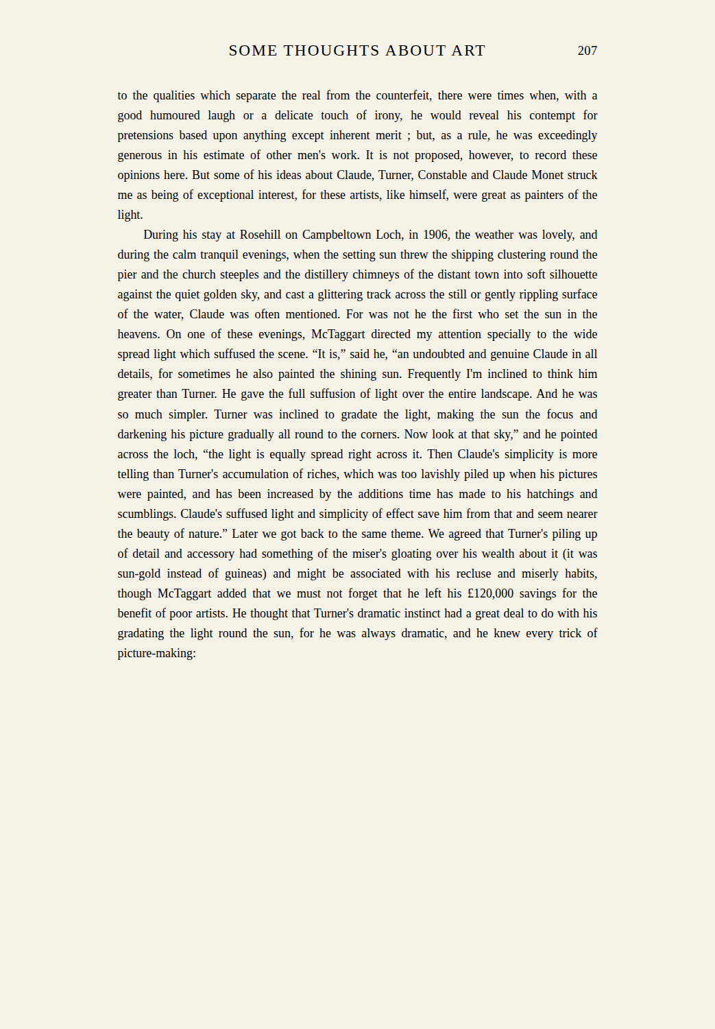SOME THOUGHTS ABOUT ART
207
to the qualities which separate the real from the counterfeit, there were times when, with a good humoured laugh or a delicate touch of irony, he would reveal his contempt for pretensions based upon anything except inherent merit ; but, as a rule, he was exceedingly generous in his estimate of other men's work. It is not proposed, however, to record these opinions here. But some of his ideas about Claude, Turner, Constable and Claude Monet struck me as being of exceptional interest, for these artists, like himself, were great as painters of the light.
During his stay at Rosehill on Campbeltown Loch, in 1906, the weather was lovely, and during the calm tranquil evenings, when the setting sun threw the shipping clustering round the pier and the church steeples and the distillery chimneys of the distant town into soft silhouette against the quiet golden sky, and cast a glittering track across the still or gently rippling surface of the water, Claude was often mentioned. For was not he the first who set the sun in the heavens. On one of these evenings, McTaggart directed my attention specially to the wide spread light which suffused the scene. “It is,” said he, “an undoubted and genuine Claude in all details, for sometimes he also painted the shining sun. Frequently I'm inclined to think him greater than Turner. He gave the full suffusion of light over the entire landscape. And he was so much simpler. Turner was inclined to gradate the light, making the sun the focus and darkening his picture gradually all round to the corners. Now look at that sky,” and he pointed across the loch, “the light is equally spread right across it. Then Claude's simplicity is more telling than Turner's accumulation of riches, which was too lavishly piled up when his pictures were painted, and has been increased by the additions time has made to his hatchings and scumblings. Claude's suffused light and simplicity of effect save him from that and seem nearer the beauty of nature.” Later we got back to the same theme. We agreed that Turner's piling up of detail and accessory had something of the miser's gloating over his wealth about it (it was sun-gold instead of guineas) and might be associated with his recluse and miserly habits, though McTaggart added that we must not forget that he left his £120,000 savings for the benefit of poor artists. He thought that Turner's dramatic instinct had a great deal to do with his gradating the light round the sun, for he was always dramatic, and he knew every trick of picture-making: